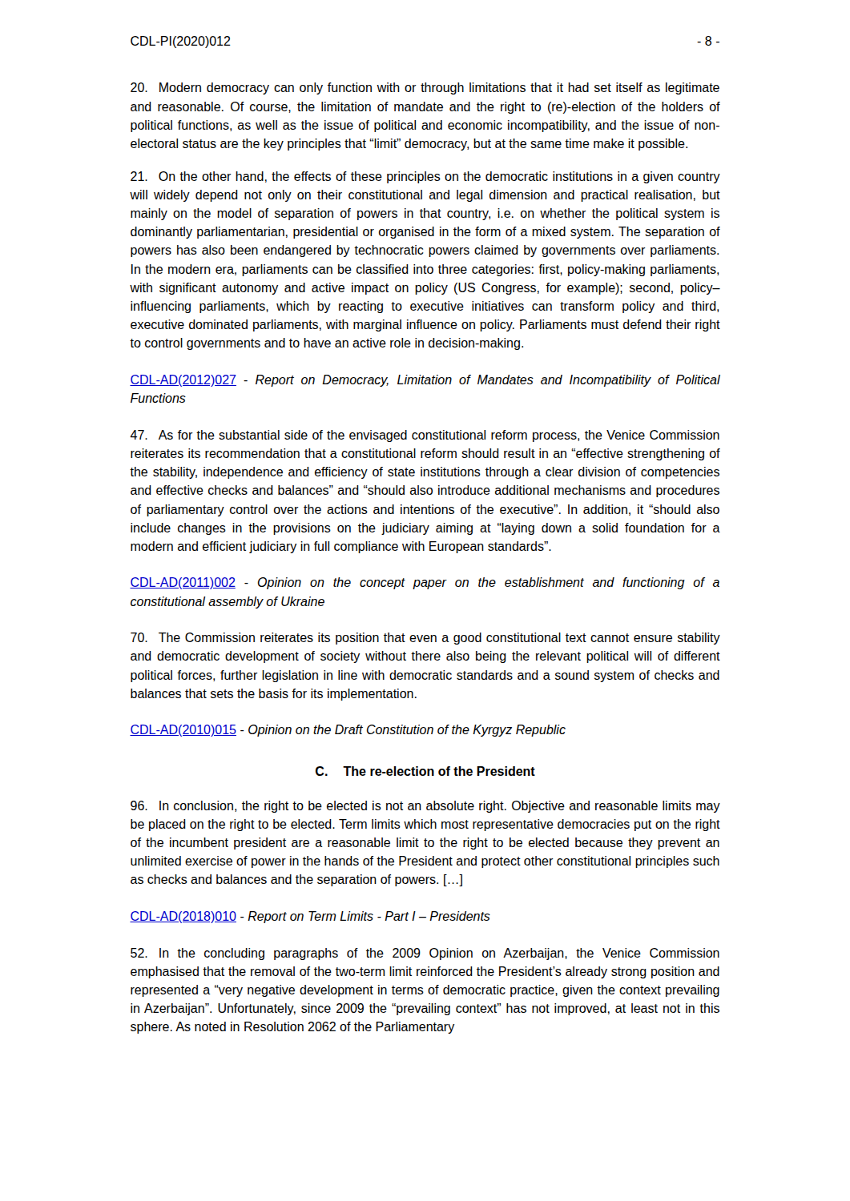CDL-PI(2020)012 - 8 -
20. Modern democracy can only function with or through limitations that it had set itself as legitimate and reasonable. Of course, the limitation of mandate and the right to (re)-election of the holders of political functions, as well as the issue of political and economic incompatibility, and the issue of non-electoral status are the key principles that “limit” democracy, but at the same time make it possible.
21. On the other hand, the effects of these principles on the democratic institutions in a given country will widely depend not only on their constitutional and legal dimension and practical realisation, but mainly on the model of separation of powers in that country, i.e. on whether the political system is dominantly parliamentarian, presidential or organised in the form of a mixed system. The separation of powers has also been endangered by technocratic powers claimed by governments over parliaments. In the modern era, parliaments can be classified into three categories: first, policy-making parliaments, with significant autonomy and active impact on policy (US Congress, for example); second, policy–influencing parliaments, which by reacting to executive initiatives can transform policy and third, executive dominated parliaments, with marginal influence on policy. Parliaments must defend their right to control governments and to have an active role in decision-making.
CDL-AD(2012)027 - Report on Democracy, Limitation of Mandates and Incompatibility of Political Functions
47. As for the substantial side of the envisaged constitutional reform process, the Venice Commission reiterates its recommendation that a constitutional reform should result in an “effective strengthening of the stability, independence and efficiency of state institutions through a clear division of competencies and effective checks and balances” and “should also introduce additional mechanisms and procedures of parliamentary control over the actions and intentions of the executive”. In addition, it “should also include changes in the provisions on the judiciary aiming at “laying down a solid foundation for a modern and efficient judiciary in full compliance with European standards”.
CDL-AD(2011)002 - Opinion on the concept paper on the establishment and functioning of a constitutional assembly of Ukraine
70. The Commission reiterates its position that even a good constitutional text cannot ensure stability and democratic development of society without there also being the relevant political will of different political forces, further legislation in line with democratic standards and a sound system of checks and balances that sets the basis for its implementation.
CDL-AD(2010)015 - Opinion on the Draft Constitution of the Kyrgyz Republic
C. The re-election of the President
96. In conclusion, the right to be elected is not an absolute right. Objective and reasonable limits may be placed on the right to be elected. Term limits which most representative democracies put on the right of the incumbent president are a reasonable limit to the right to be elected because they prevent an unlimited exercise of power in the hands of the President and protect other constitutional principles such as checks and balances and the separation of powers. […]
CDL-AD(2018)010 - Report on Term Limits - Part I – Presidents
52. In the concluding paragraphs of the 2009 Opinion on Azerbaijan, the Venice Commission emphasised that the removal of the two-term limit reinforced the President’s already strong position and represented a “very negative development in terms of democratic practice, given the context prevailing in Azerbaijan”. Unfortunately, since 2009 the “prevailing context” has not improved, at least not in this sphere. As noted in Resolution 2062 of the Parliamentary